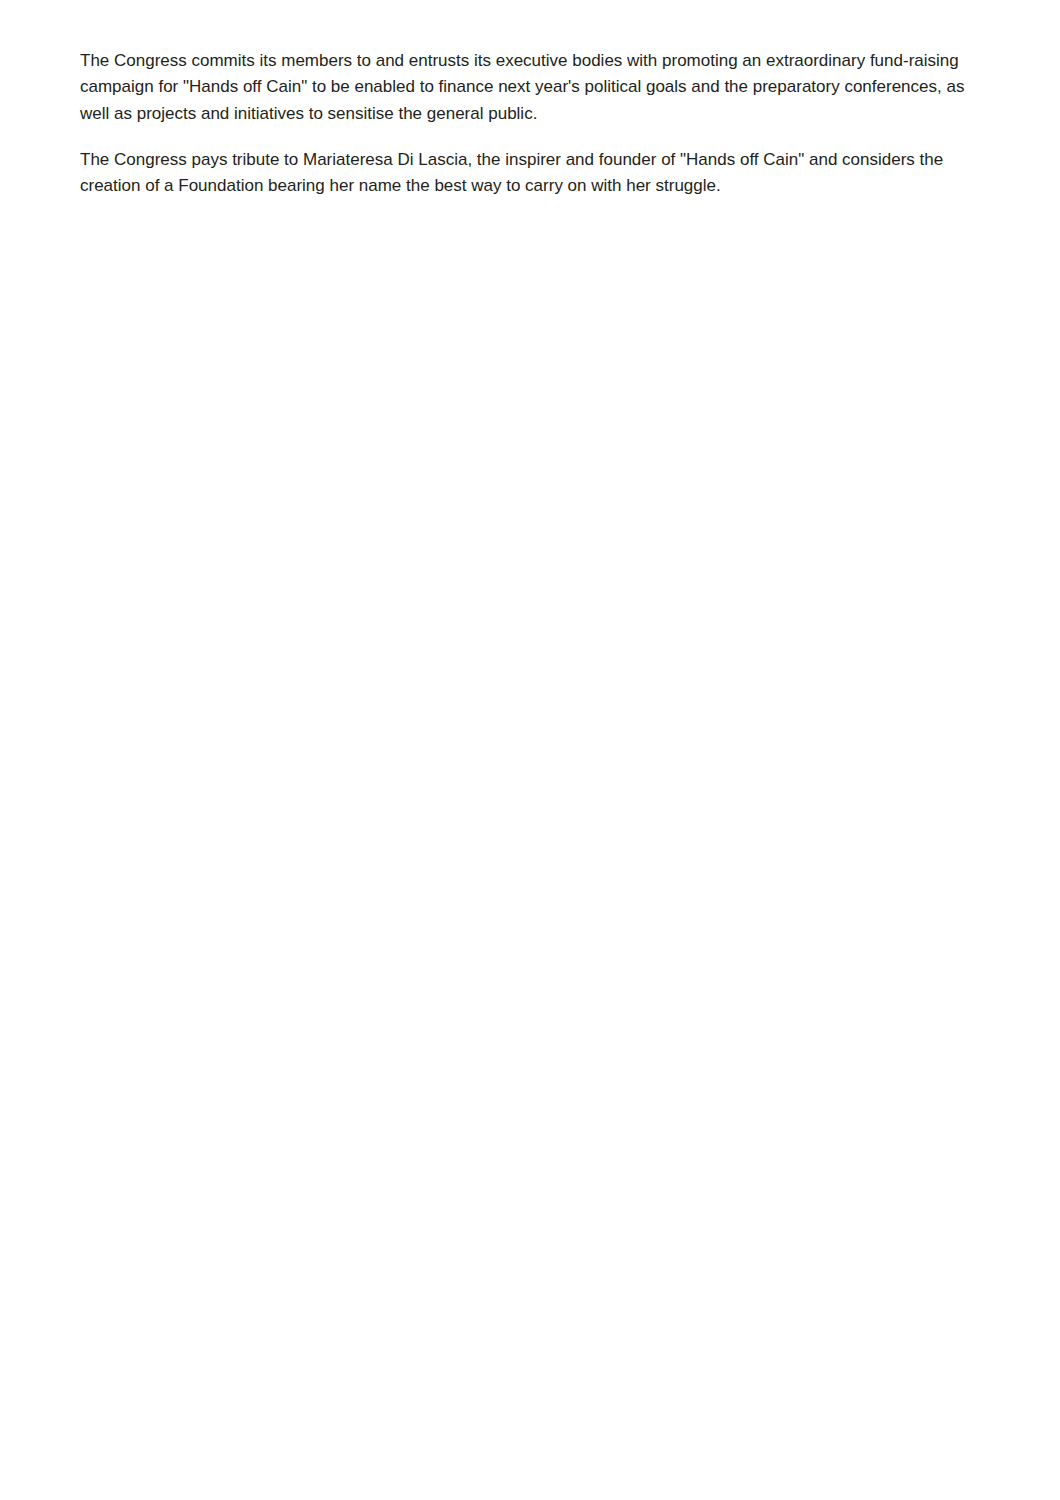The Congress commits its members to and entrusts its executive bodies with promoting an extraordinary fund-raising campaign for "Hands off Cain" to be enabled to finance next year's political goals and the preparatory conferences, as well as projects and initiatives to sensitise the general public.
The Congress pays tribute to Mariateresa Di Lascia, the inspirer and founder of "Hands off Cain" and considers the creation of a Foundation bearing her name the best way to carry on with her struggle.